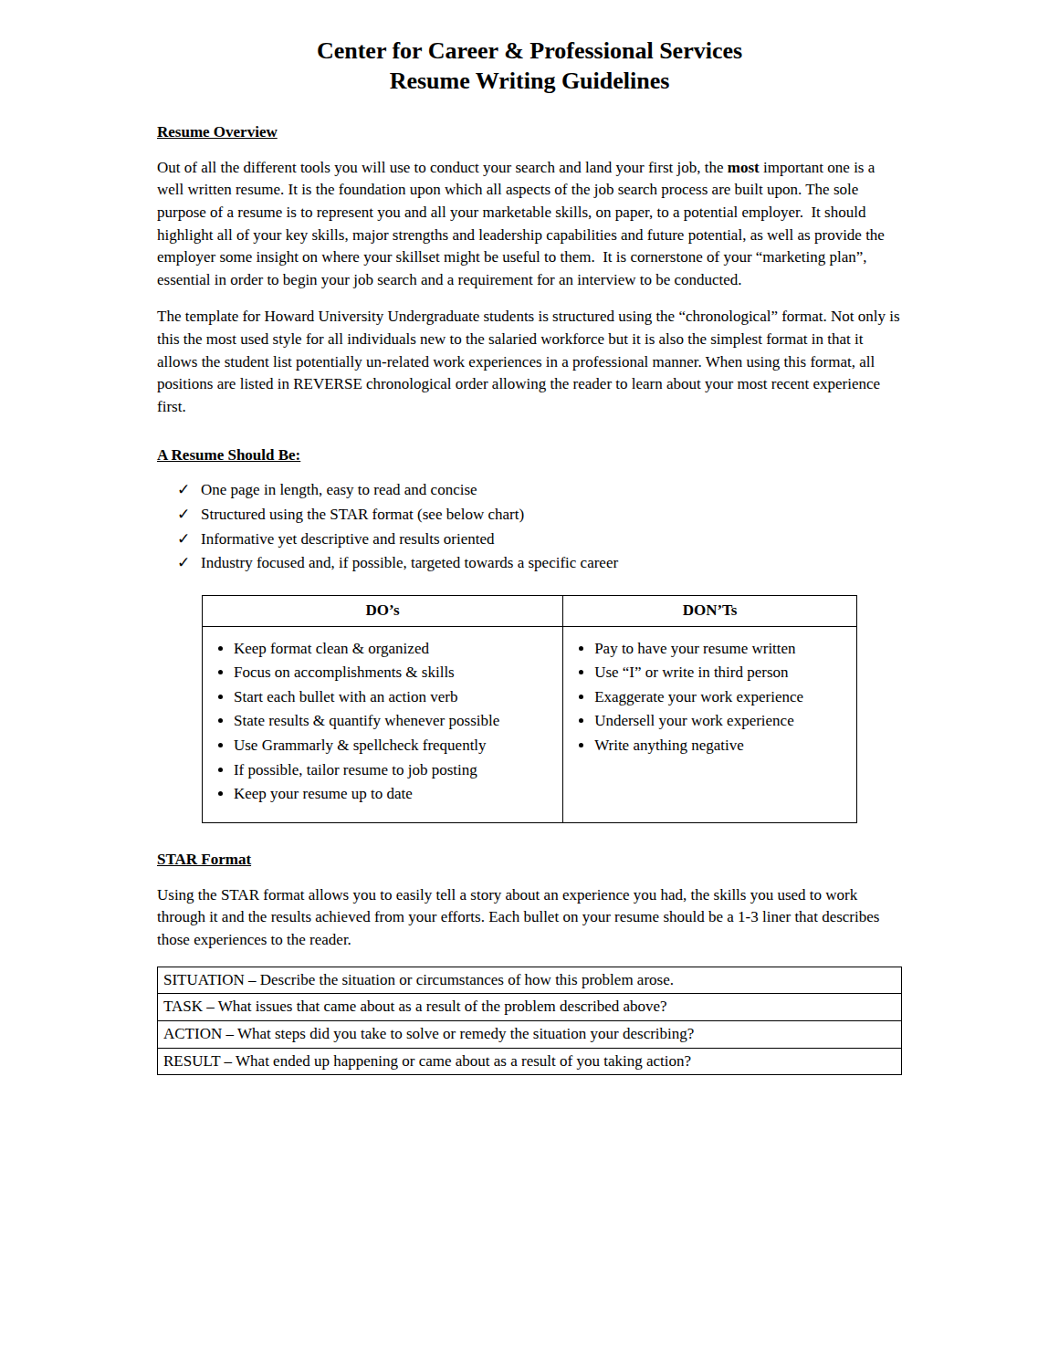Center for Career & Professional Services
Resume Writing Guidelines
Resume Overview
Out of all the different tools you will use to conduct your search and land your first job, the most important one is a well written resume. It is the foundation upon which all aspects of the job search process are built upon. The sole purpose of a resume is to represent you and all your marketable skills, on paper, to a potential employer. It should highlight all of your key skills, major strengths and leadership capabilities and future potential, as well as provide the employer some insight on where your skillset might be useful to them. It is cornerstone of your “marketing plan”, essential in order to begin your job search and a requirement for an interview to be conducted.
The template for Howard University Undergraduate students is structured using the “chronological” format. Not only is this the most used style for all individuals new to the salaried workforce but it is also the simplest format in that it allows the student list potentially un-related work experiences in a professional manner. When using this format, all positions are listed in REVERSE chronological order allowing the reader to learn about your most recent experience first.
A Resume Should Be:
One page in length, easy to read and concise
Structured using the STAR format (see below chart)
Informative yet descriptive and results oriented
Industry focused and, if possible, targeted towards a specific career
| DO’s | DON’Ts |
| --- | --- |
| Keep format clean & organized Focus on accomplishments & skills Start each bullet with an action verb State results & quantify whenever possible Use Grammarly & spellcheck frequently If possible, tailor resume to job posting Keep your resume up to date | Pay to have your resume written Use “I” or write in third person Exaggerate your work experience Undersell your work experience Write anything negative |
STAR Format
Using the STAR format allows you to easily tell a story about an experience you had, the skills you used to work through it and the results achieved from your efforts. Each bullet on your resume should be a 1-3 liner that describes those experiences to the reader.
| SITUATION – Describe the situation or circumstances of how this problem arose. |
| TASK – What issues that came about as a result of the problem described above? |
| ACTION – What steps did you take to solve or remedy the situation your describing? |
| RESULT – What ended up happening or came about as a result of you taking action? |